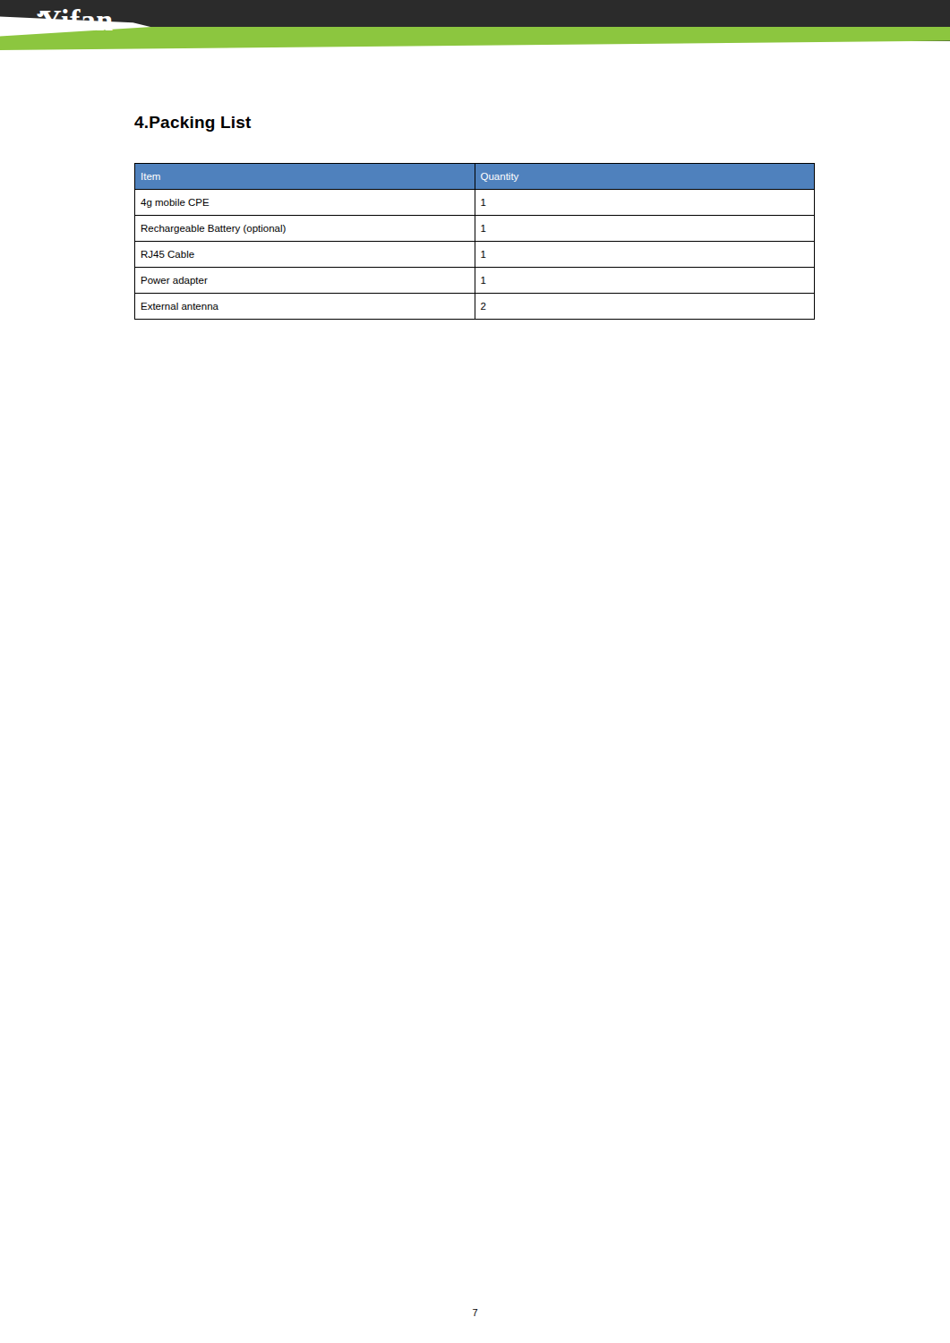◕Yifan
4.Packing List
| Item | Quantity |
| --- | --- |
| 4g mobile CPE | 1 |
| Rechargeable Battery (optional) | 1 |
| RJ45 Cable | 1 |
| Power adapter | 1 |
| External antenna | 2 |
7